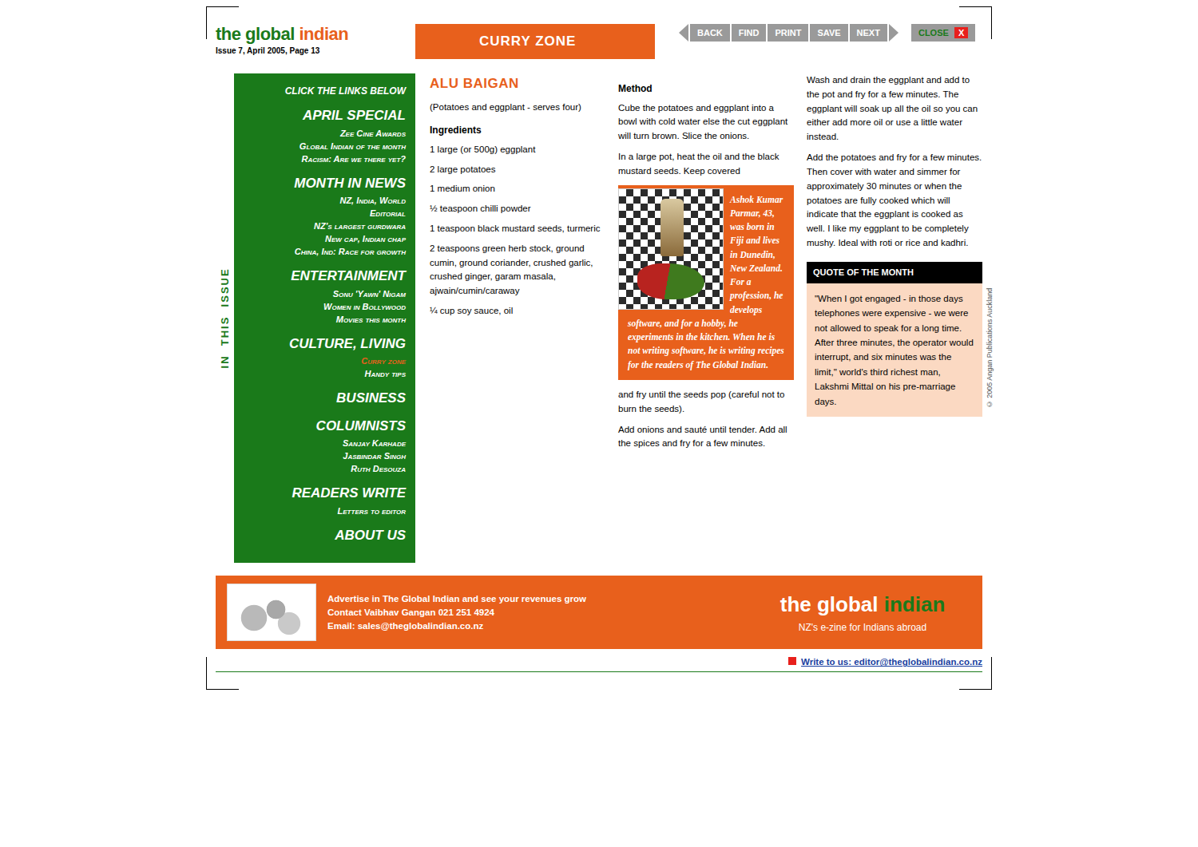the global indian
Issue 7, April 2005, Page 13
CURRY ZONE
BACK FIND PRINT SAVE NEXT CLOSE X
IN THIS ISSUE
CLICK THE LINKS BELOW
APRIL SPECIAL
Zee Cine Awards
Global Indian of the month
Racism: Are we there yet?
MONTH IN NEWS
NZ, India, World
Editorial
NZ's largest gurdwara
New cap, Indian chap
China, Ind: Race for growth
ENTERTAINMENT
Sonu 'Yawn' Nigam
Women in Bollywood
Movies this month
CULTURE, LIVING
Curry zone
Handy tips
BUSINESS
COLUMNISTS
Sanjay Karhade
Jasbindar Singh
Ruth Desouza
READERS WRITE
Letters to editor
ABOUT US
ALU BAIGAN
(Potatoes and eggplant - serves four)
Ingredients
1 large (or 500g) eggplant
2 large potatoes
1 medium onion
½ teaspoon chilli powder
1 teaspoon black mustard seeds, turmeric
2 teaspoons green herb stock, ground cumin, ground coriander, crushed garlic, crushed ginger, garam masala, ajwain/cumin/caraway
¼ cup soy sauce, oil
Method
Cube the potatoes and eggplant into a bowl with cold water else the cut eggplant will turn brown. Slice the onions.
In a large pot, heat the oil and the black mustard seeds. Keep covered
Ashok Kumar Parmar, 43, was born in Fiji and lives in Dunedin, New Zealand. For a profession, he develops software, and for a hobby, he experiments in the kitchen. When he is not writing software, he is writing recipes for the readers of The Global Indian.
and fry until the seeds pop (careful not to burn the seeds).
Add onions and sauté until tender. Add all the spices and fry for a few minutes.
Wash and drain the eggplant and add to the pot and fry for a few minutes. The eggplant will soak up all the oil so you can either add more oil or use a little water instead.
Add the potatoes and fry for a few minutes. Then cover with water and simmer for approximately 30 minutes or when the potatoes are fully cooked which will indicate that the eggplant is cooked as well. I like my eggplant to be completely mushy. Ideal with roti or rice and kadhri.
QUOTE OF THE MONTH
"When I got engaged - in those days telephones were expensive - we were not allowed to speak for a long time. After three minutes, the operator would interrupt, and six minutes was the limit," world's third richest man, Lakshmi Mittal on his pre-marriage days.
Advertise in The Global Indian and see your revenues grow
Contact Vaibhav Gangan 021 251 4924
Email: sales@theglobalindian.co.nz
the global indian
NZ's e-zine for Indians abroad
Write to us: editor@theglobalindian.co.nz
© 2005 Angan Publications Auckland